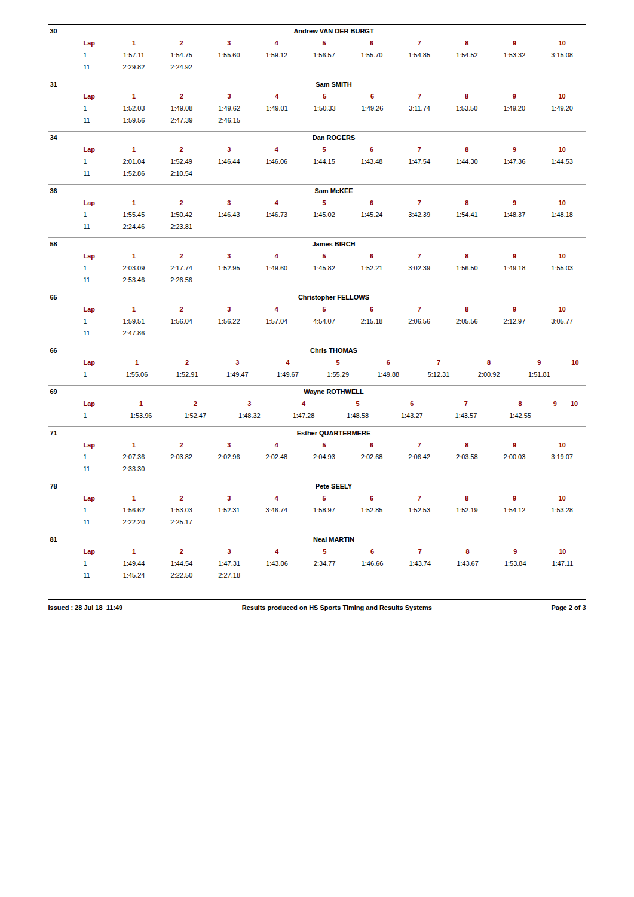| 30 | Andrew VAN DER BURGT |
| | Lap | 1 | 2 | 3 | 4 | 5 | 6 | 7 | 8 | 9 | 10 |
| | 1 | 1:57.11 | 1:54.75 | 1:55.60 | 1:59.12 | 1:56.57 | 1:55.70 | 1:54.85 | 1:54.52 | 1:53.32 | 3:15.08 |
| | 11 | 2:29.82 | 2:24.92 | | | | | | | | |
| 31 | Sam SMITH |
| | Lap | 1 | 2 | 3 | 4 | 5 | 6 | 7 | 8 | 9 | 10 |
| | 1 | 1:52.03 | 1:49.08 | 1:49.62 | 1:49.01 | 1:50.33 | 1:49.26 | 3:11.74 | 1:53.50 | 1:49.20 | 1:49.20 |
| | 11 | 1:59.56 | 2:47.39 | 2:46.15 | | | | | | | |
| 34 | Dan ROGERS |
| | Lap | 1 | 2 | 3 | 4 | 5 | 6 | 7 | 8 | 9 | 10 |
| | 1 | 2:01.04 | 1:52.49 | 1:46.44 | 1:46.06 | 1:44.15 | 1:43.48 | 1:47.54 | 1:44.30 | 1:47.36 | 1:44.53 |
| | 11 | 1:52.86 | 2:10.54 | | | | | | | | |
| 36 | Sam McKEE |
| | Lap | 1 | 2 | 3 | 4 | 5 | 6 | 7 | 8 | 9 | 10 |
| | 1 | 1:55.45 | 1:50.42 | 1:46.43 | 1:46.73 | 1:45.02 | 1:45.24 | 3:42.39 | 1:54.41 | 1:48.37 | 1:48.18 |
| | 11 | 2:24.46 | 2:23.81 | | | | | | | | |
| 58 | James BIRCH |
| | Lap | 1 | 2 | 3 | 4 | 5 | 6 | 7 | 8 | 9 | 10 |
| | 1 | 2:03.09 | 2:17.74 | 1:52.95 | 1:49.60 | 1:45.82 | 1:52.21 | 3:02.39 | 1:56.50 | 1:49.18 | 1:55.03 |
| | 11 | 2:53.46 | 2:26.56 | | | | | | | | |
| 65 | Christopher FELLOWS |
| | Lap | 1 | 2 | 3 | 4 | 5 | 6 | 7 | 8 | 9 | 10 |
| | 1 | 1:59.51 | 1:56.04 | 1:56.22 | 1:57.04 | 4:54.07 | 2:15.18 | 2:06.56 | 2:05.56 | 2:12.97 | 3:05.77 |
| | 11 | 2:47.86 | | | | | | | | | |
| 66 | Chris THOMAS |
| | Lap | 1 | 2 | 3 | 4 | 5 | 6 | 7 | 8 | 9 | 10 |
| | 1 | 1:55.06 | 1:52.91 | 1:49.47 | 1:49.67 | 1:55.29 | 1:49.88 | 5:12.31 | 2:00.92 | 1:51.81 | |
| 69 | Wayne ROTHWELL |
| | Lap | 1 | 2 | 3 | 4 | 5 | 6 | 7 | 8 | 9 | 10 |
| | 1 | 1:53.96 | 1:52.47 | 1:48.32 | 1:47.28 | 1:48.58 | 1:43.27 | 1:43.57 | 1:42.55 | | |
| 71 | Esther QUARTERMERE |
| | Lap | 1 | 2 | 3 | 4 | 5 | 6 | 7 | 8 | 9 | 10 |
| | 1 | 2:07.36 | 2:03.82 | 2:02.96 | 2:02.48 | 2:04.93 | 2:02.68 | 2:06.42 | 2:03.58 | 2:00.03 | 3:19.07 |
| | 11 | 2:33.30 | | | | | | | | | |
| 78 | Pete SEELY |
| | Lap | 1 | 2 | 3 | 4 | 5 | 6 | 7 | 8 | 9 | 10 |
| | 1 | 1:56.62 | 1:53.03 | 1:52.31 | 3:46.74 | 1:58.97 | 1:52.85 | 1:52.53 | 1:52.19 | 1:54.12 | 1:53.28 |
| | 11 | 2:22.20 | 2:25.17 | | | | | | | | |
| 81 | Neal MARTIN |
| | Lap | 1 | 2 | 3 | 4 | 5 | 6 | 7 | 8 | 9 | 10 |
| | 1 | 1:49.44 | 1:44.54 | 1:47.31 | 1:43.06 | 2:34.77 | 1:46.66 | 1:43.74 | 1:43.67 | 1:53.84 | 1:47.11 |
| | 11 | 1:45.24 | 2:22.50 | 2:27.18 | | | | | | | |
Issued : 28 Jul 18 11:49 Results produced on HS Sports Timing and Results Systems Page 2 of 3